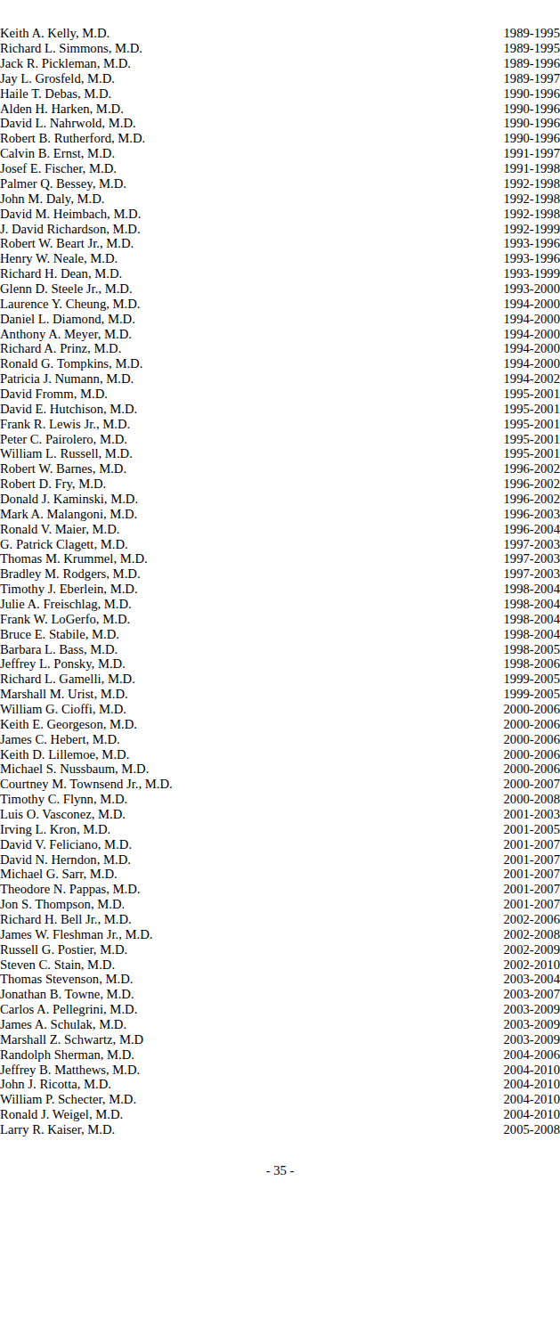| Keith A. Kelly, M.D. | 1989-1995 |
| Richard L. Simmons, M.D. | 1989-1995 |
| Jack R. Pickleman, M.D. | 1989-1996 |
| Jay L. Grosfeld, M.D. | 1989-1997 |
| Haile T. Debas, M.D. | 1990-1996 |
| Alden H. Harken, M.D. | 1990-1996 |
| David L. Nahrwold, M.D. | 1990-1996 |
| Robert B. Rutherford, M.D. | 1990-1996 |
| Calvin B. Ernst, M.D. | 1991-1997 |
| Josef E. Fischer, M.D. | 1991-1998 |
| Palmer Q. Bessey, M.D. | 1992-1998 |
| John M. Daly, M.D. | 1992-1998 |
| David M. Heimbach, M.D. | 1992-1998 |
| J. David Richardson, M.D. | 1992-1999 |
| Robert W. Beart Jr., M.D. | 1993-1996 |
| Henry W. Neale, M.D. | 1993-1996 |
| Richard H. Dean, M.D. | 1993-1999 |
| Glenn D. Steele Jr., M.D. | 1993-2000 |
| Laurence Y. Cheung, M.D. | 1994-2000 |
| Daniel L. Diamond, M.D. | 1994-2000 |
| Anthony A. Meyer, M.D. | 1994-2000 |
| Richard A. Prinz, M.D. | 1994-2000 |
| Ronald G. Tompkins, M.D. | 1994-2000 |
| Patricia J. Numann, M.D. | 1994-2002 |
| David Fromm, M.D. | 1995-2001 |
| David E. Hutchison, M.D. | 1995-2001 |
| Frank R. Lewis Jr., M.D. | 1995-2001 |
| Peter C. Pairolero, M.D. | 1995-2001 |
| William L. Russell, M.D. | 1995-2001 |
| Robert W. Barnes, M.D. | 1996-2002 |
| Robert D. Fry, M.D. | 1996-2002 |
| Donald J. Kaminski, M.D. | 1996-2002 |
| Mark A. Malangoni, M.D. | 1996-2003 |
| Ronald V. Maier, M.D. | 1996-2004 |
| G. Patrick Clagett, M.D. | 1997-2003 |
| Thomas M. Krummel, M.D. | 1997-2003 |
| Bradley M. Rodgers, M.D. | 1997-2003 |
| Timothy J. Eberlein, M.D. | 1998-2004 |
| Julie A. Freischlag, M.D. | 1998-2004 |
| Frank W. LoGerfo, M.D. | 1998-2004 |
| Bruce E. Stabile, M.D. | 1998-2004 |
| Barbara L. Bass, M.D. | 1998-2005 |
| Jeffrey L. Ponsky, M.D. | 1998-2006 |
| Richard L. Gamelli, M.D. | 1999-2005 |
| Marshall M. Urist, M.D. | 1999-2005 |
| William G. Cioffi, M.D. | 2000-2006 |
| Keith E. Georgeson, M.D. | 2000-2006 |
| James C. Hebert, M.D. | 2000-2006 |
| Keith D. Lillemoe, M.D. | 2000-2006 |
| Michael S. Nussbaum, M.D. | 2000-2006 |
| Courtney M. Townsend Jr., M.D. | 2000-2007 |
| Timothy C. Flynn, M.D. | 2000-2008 |
| Luis O. Vasconez, M.D. | 2001-2003 |
| Irving L. Kron, M.D. | 2001-2005 |
| David V. Feliciano, M.D. | 2001-2007 |
| David N. Herndon, M.D. | 2001-2007 |
| Michael G. Sarr, M.D. | 2001-2007 |
| Theodore N. Pappas, M.D. | 2001-2007 |
| Jon S. Thompson, M.D. | 2001-2007 |
| Richard H. Bell Jr., M.D. | 2002-2006 |
| James W. Fleshman Jr., M.D. | 2002-2008 |
| Russell G. Postier, M.D. | 2002-2009 |
| Steven C. Stain, M.D. | 2002-2010 |
| Thomas Stevenson, M.D. | 2003-2004 |
| Jonathan B. Towne, M.D. | 2003-2007 |
| Carlos A. Pellegrini, M.D. | 2003-2009 |
| James A. Schulak, M.D. | 2003-2009 |
| Marshall Z. Schwartz, M.D | 2003-2009 |
| Randolph Sherman, M.D. | 2004-2006 |
| Jeffrey B. Matthews, M.D. | 2004-2010 |
| John J. Ricotta, M.D. | 2004-2010 |
| William P. Schecter, M.D. | 2004-2010 |
| Ronald J. Weigel, M.D. | 2004-2010 |
| Larry R. Kaiser, M.D. | 2005-2008 |
- 35 -